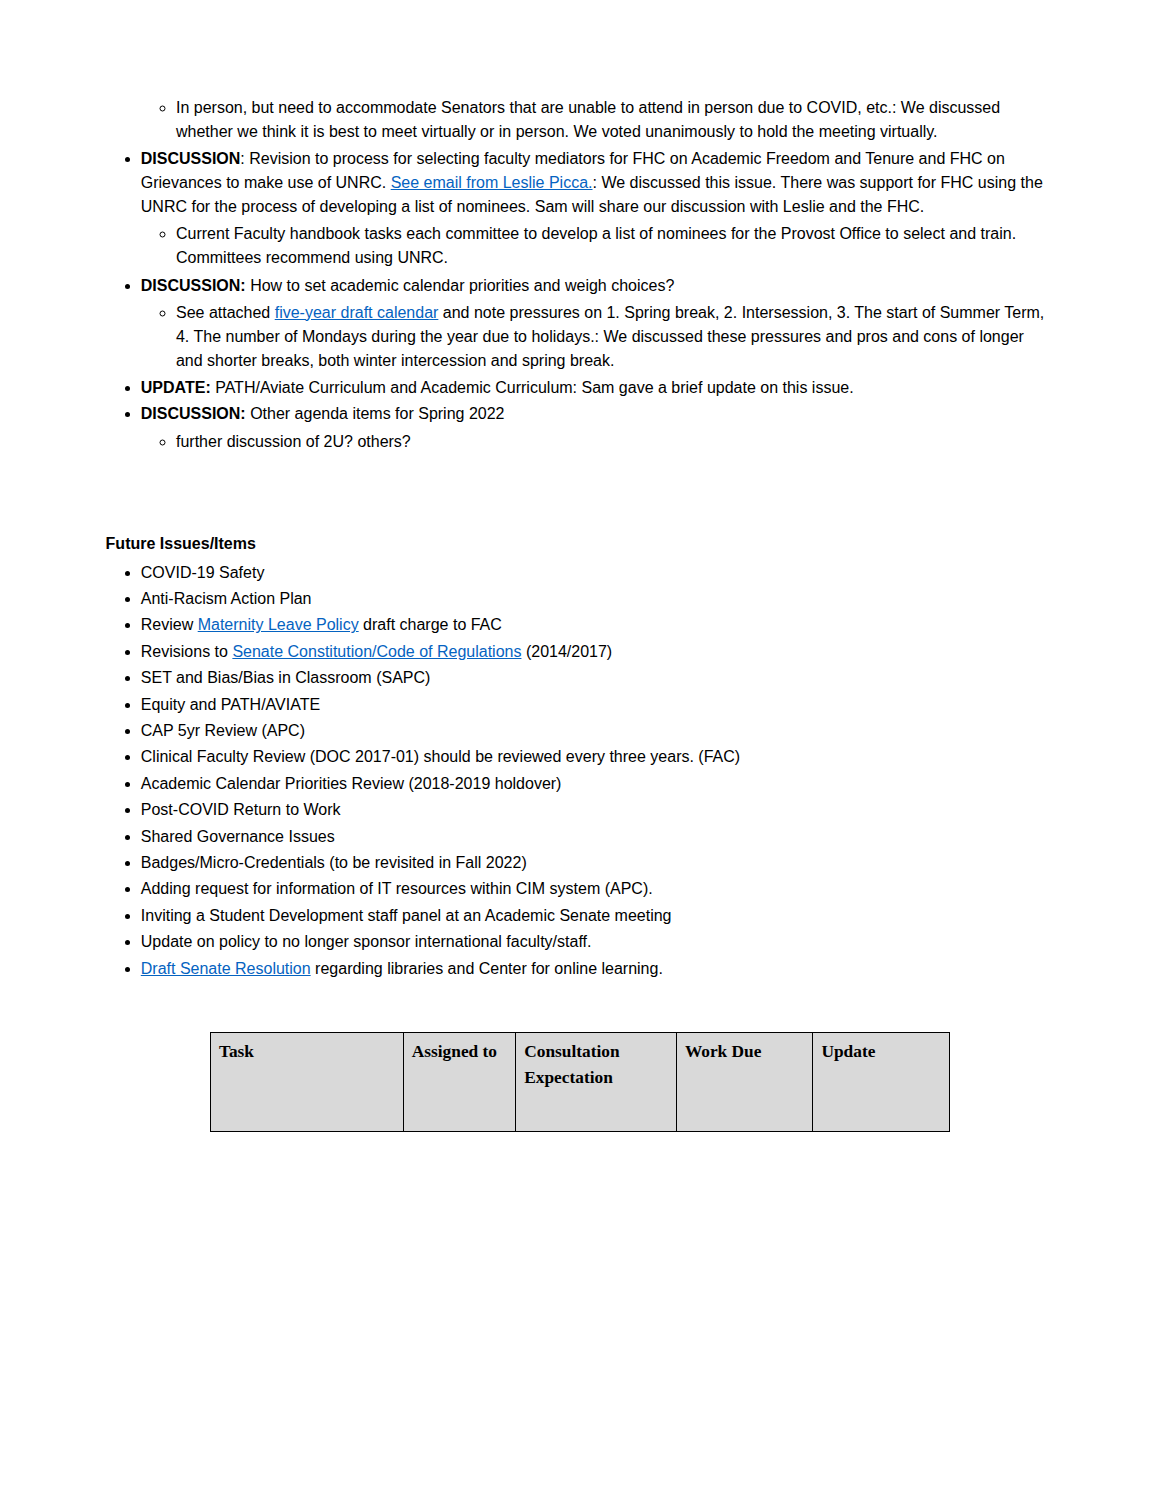In person, but need to accommodate Senators that are unable to attend in person due to COVID, etc.: We discussed whether we think it is best to meet virtually or in person. We voted unanimously to hold the meeting virtually.
DISCUSSION: Revision to process for selecting faculty mediators for FHC on Academic Freedom and Tenure and FHC on Grievances to make use of UNRC. See email from Leslie Picca.: We discussed this issue. There was support for FHC using the UNRC for the process of developing a list of nominees. Sam will share our discussion with Leslie and the FHC.
Current Faculty handbook tasks each committee to develop a list of nominees for the Provost Office to select and train. Committees recommend using UNRC.
DISCUSSION: How to set academic calendar priorities and weigh choices?
See attached five-year draft calendar and note pressures on 1. Spring break, 2. Intersession, 3. The start of Summer Term, 4. The number of Mondays during the year due to holidays.: We discussed these pressures and pros and cons of longer and shorter breaks, both winter intercession and spring break.
UPDATE: PATH/Aviate Curriculum and Academic Curriculum: Sam gave a brief update on this issue.
DISCUSSION: Other agenda items for Spring 2022
further discussion of 2U? others?
Future Issues/Items
COVID-19 Safety
Anti-Racism Action Plan
Review Maternity Leave Policy draft charge to FAC
Revisions to Senate Constitution/Code of Regulations (2014/2017)
SET and Bias/Bias in Classroom (SAPC)
Equity and PATH/AVIATE
CAP 5yr Review (APC)
Clinical Faculty Review (DOC 2017-01) should be reviewed every three years. (FAC)
Academic Calendar Priorities Review (2018-2019 holdover)
Post-COVID Return to Work
Shared Governance Issues
Badges/Micro-Credentials (to be revisited in Fall 2022)
Adding request for information of IT resources within CIM system (APC).
Inviting a Student Development staff panel at an Academic Senate meeting
Update on policy to no longer sponsor international faculty/staff.
Draft Senate Resolution regarding libraries and Center for online learning.
| Task | Assigned to | Consultation Expectation | Work Due | Update |
| --- | --- | --- | --- | --- |